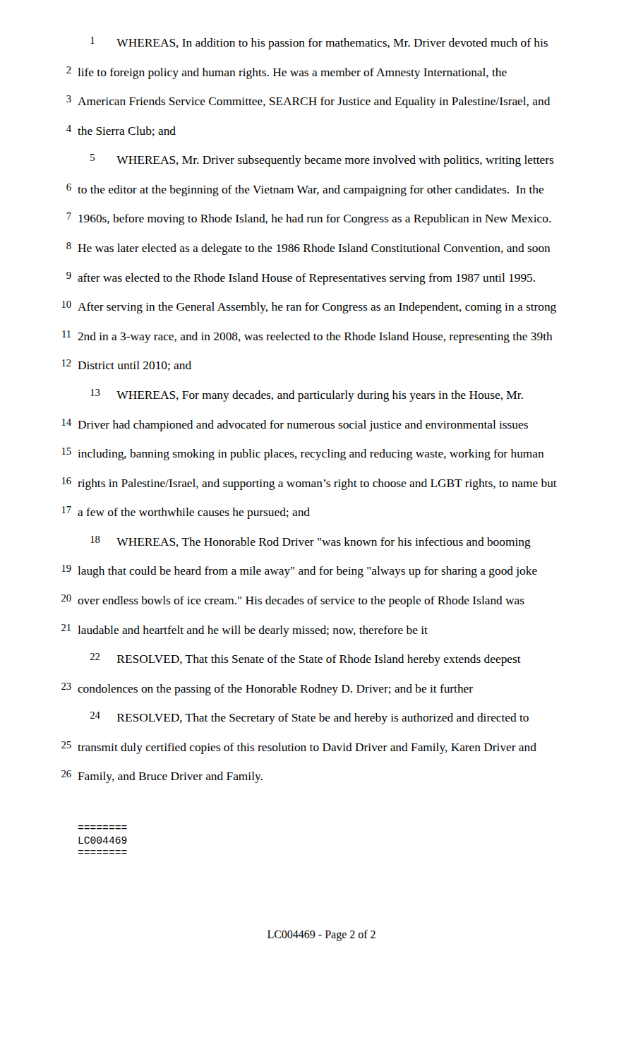WHEREAS, In addition to his passion for mathematics, Mr. Driver devoted much of his
life to foreign policy and human rights. He was a member of Amnesty International, the
American Friends Service Committee, SEARCH for Justice and Equality in Palestine/Israel, and
the Sierra Club; and
WHEREAS, Mr. Driver subsequently became more involved with politics, writing letters
to the editor at the beginning of the Vietnam War, and campaigning for other candidates. In the
1960s, before moving to Rhode Island, he had run for Congress as a Republican in New Mexico.
He was later elected as a delegate to the 1986 Rhode Island Constitutional Convention, and soon
after was elected to the Rhode Island House of Representatives serving from 1987 until 1995.
After serving in the General Assembly, he ran for Congress as an Independent, coming in a strong
2nd in a 3-way race, and in 2008, was reelected to the Rhode Island House, representing the 39th
District until 2010; and
WHEREAS, For many decades, and particularly during his years in the House, Mr.
Driver had championed and advocated for numerous social justice and environmental issues
including, banning smoking in public places, recycling and reducing waste, working for human
rights in Palestine/Israel, and supporting a woman’s right to choose and LGBT rights, to name but
a few of the worthwhile causes he pursued; and
WHEREAS, The Honorable Rod Driver "was known for his infectious and booming
laugh that could be heard from a mile away" and for being "always up for sharing a good joke
over endless bowls of ice cream." His decades of service to the people of Rhode Island was
laudable and heartfelt and he will be dearly missed; now, therefore be it
RESOLVED, That this Senate of the State of Rhode Island hereby extends deepest
condolences on the passing of the Honorable Rodney D. Driver; and be it further
RESOLVED, That the Secretary of State be and hereby is authorized and directed to
transmit duly certified copies of this resolution to David Driver and Family, Karen Driver and
Family, and Bruce Driver and Family.
========
LC004469
========
LC004469 - Page 2 of 2